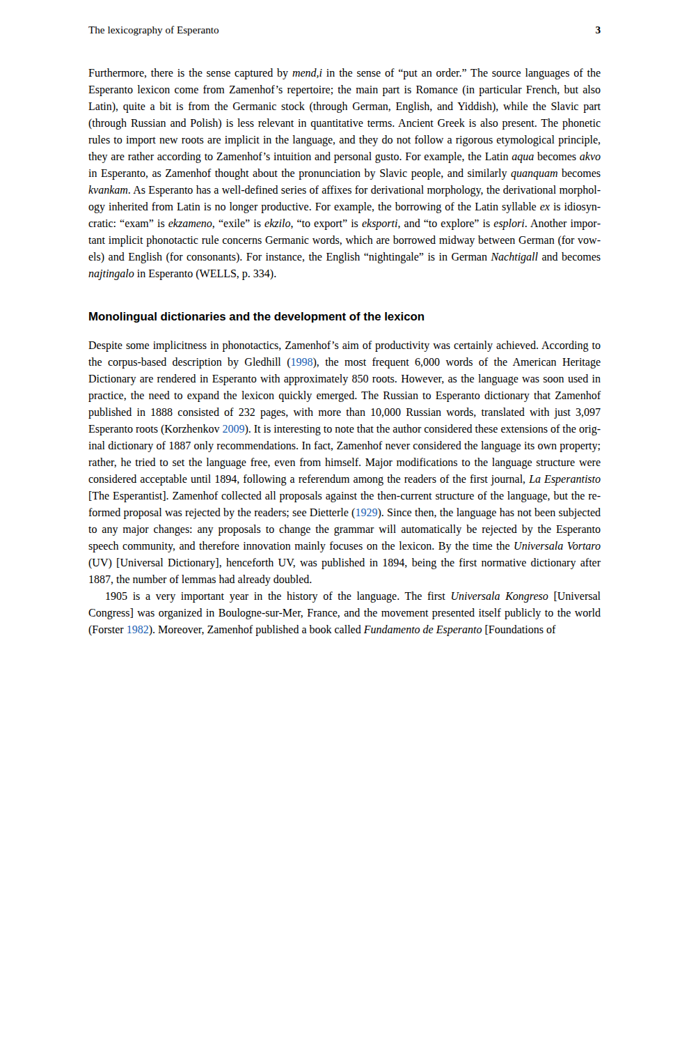The lexicography of Esperanto 3
Furthermore, there is the sense captured by mend,i in the sense of “put an order.” The source languages of the Esperanto lexicon come from Zamenhof’s repertoire; the main part is Romance (in particular French, but also Latin), quite a bit is from the Germanic stock (through German, English, and Yiddish), while the Slavic part (through Russian and Polish) is less relevant in quantitative terms. Ancient Greek is also present. The phonetic rules to import new roots are implicit in the language, and they do not follow a rigorous etymological principle, they are rather according to Zamenhof’s intuition and personal gusto. For example, the Latin aqua becomes akvo in Esperanto, as Zamenhof thought about the pronunciation by Slavic people, and similarly quanquam becomes kvankam. As Esperanto has a well-defined series of affixes for derivational morphology, the derivational morphology inherited from Latin is no longer productive. For example, the borrowing of the Latin syllable ex is idiosyncratic: “exam” is ekzameno, “exile” is ekzilo, “to export” is eksporti, and “to explore” is esplori. Another important implicit phonotactic rule concerns Germanic words, which are borrowed midway between German (for vowels) and English (for consonants). For instance, the English “nightingale” is in German Nachtigall and becomes najtingalo in Esperanto (WELLS, p. 334).
Monolingual dictionaries and the development of the lexicon
Despite some implicitness in phonotactics, Zamenhof’s aim of productivity was certainly achieved. According to the corpus-based description by Gledhill (1998), the most frequent 6,000 words of the American Heritage Dictionary are rendered in Esperanto with approximately 850 roots. However, as the language was soon used in practice, the need to expand the lexicon quickly emerged. The Russian to Esperanto dictionary that Zamenhof published in 1888 consisted of 232 pages, with more than 10,000 Russian words, translated with just 3,097 Esperanto roots (Korzhenkov 2009). It is interesting to note that the author considered these extensions of the original dictionary of 1887 only recommendations. In fact, Zamenhof never considered the language its own property; rather, he tried to set the language free, even from himself. Major modifications to the language structure were considered acceptable until 1894, following a referendum among the readers of the first journal, La Esperantisto [The Esperantist]. Zamenhof collected all proposals against the then-current structure of the language, but the reformed proposal was rejected by the readers; see Dietterle (1929). Since then, the language has not been subjected to any major changes: any proposals to change the grammar will automatically be rejected by the Esperanto speech community, and therefore innovation mainly focuses on the lexicon. By the time the Universala Vortaro (UV) [Universal Dictionary], henceforth UV, was published in 1894, being the first normative dictionary after 1887, the number of lemmas had already doubled.
1905 is a very important year in the history of the language. The first Universala Kongreso [Universal Congress] was organized in Boulogne-sur-Mer, France, and the movement presented itself publicly to the world (Forster 1982). Moreover, Zamenhof published a book called Fundamento de Esperanto [Foundations of